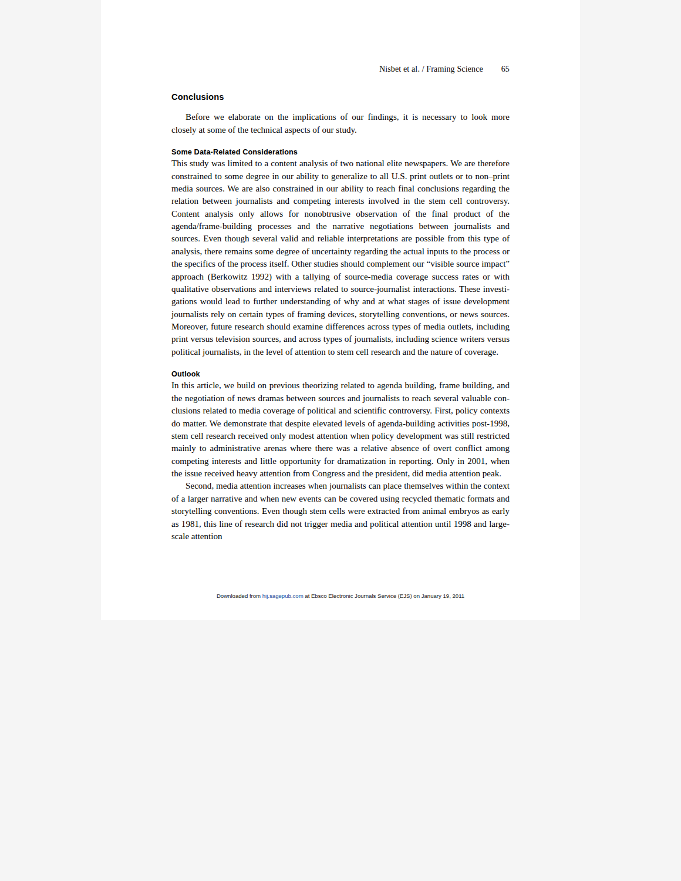Nisbet et al. / Framing Science65
Conclusions
Before we elaborate on the implications of our findings, it is necessary to look more closely at some of the technical aspects of our study.
Some Data-Related Considerations
This study was limited to a content analysis of two national elite newspapers. We are therefore constrained to some degree in our ability to generalize to all U.S. print outlets or to non–print media sources. We are also constrained in our ability to reach final conclusions regarding the relation between journalists and competing interests involved in the stem cell controversy. Content analysis only allows for nonobtrusive observation of the final product of the agenda/frame-building processes and the narrative negotiations between journalists and sources. Even though several valid and reliable interpretations are possible from this type of analysis, there remains some degree of uncertainty regarding the actual inputs to the process or the specifics of the process itself. Other studies should complement our “visible source impact” approach (Berkowitz 1992) with a tallying of source-media coverage success rates or with qualitative observations and interviews related to source-journalist interactions. These investigations would lead to further understanding of why and at what stages of issue development journalists rely on certain types of framing devices, storytelling conventions, or news sources. Moreover, future research should examine differences across types of media outlets, including print versus television sources, and across types of journalists, including science writers versus political journalists, in the level of attention to stem cell research and the nature of coverage.
Outlook
In this article, we build on previous theorizing related to agenda building, frame building, and the negotiation of news dramas between sources and journalists to reach several valuable conclusions related to media coverage of political and scientific controversy. First, policy contexts do matter. We demonstrate that despite elevated levels of agenda-building activities post-1998, stem cell research received only modest attention when policy development was still restricted mainly to administrative arenas where there was a relative absence of overt conflict among competing interests and little opportunity for dramatization in reporting. Only in 2001, when the issue received heavy attention from Congress and the president, did media attention peak.
Second, media attention increases when journalists can place themselves within the context of a larger narrative and when new events can be covered using recycled thematic formats and storytelling conventions. Even though stem cells were extracted from animal embryos as early as 1981, this line of research did not trigger media and political attention until 1998 and large-scale attention
Downloaded from hij.sagepub.com at Ebsco Electronic Journals Service (EJS) on January 19, 2011